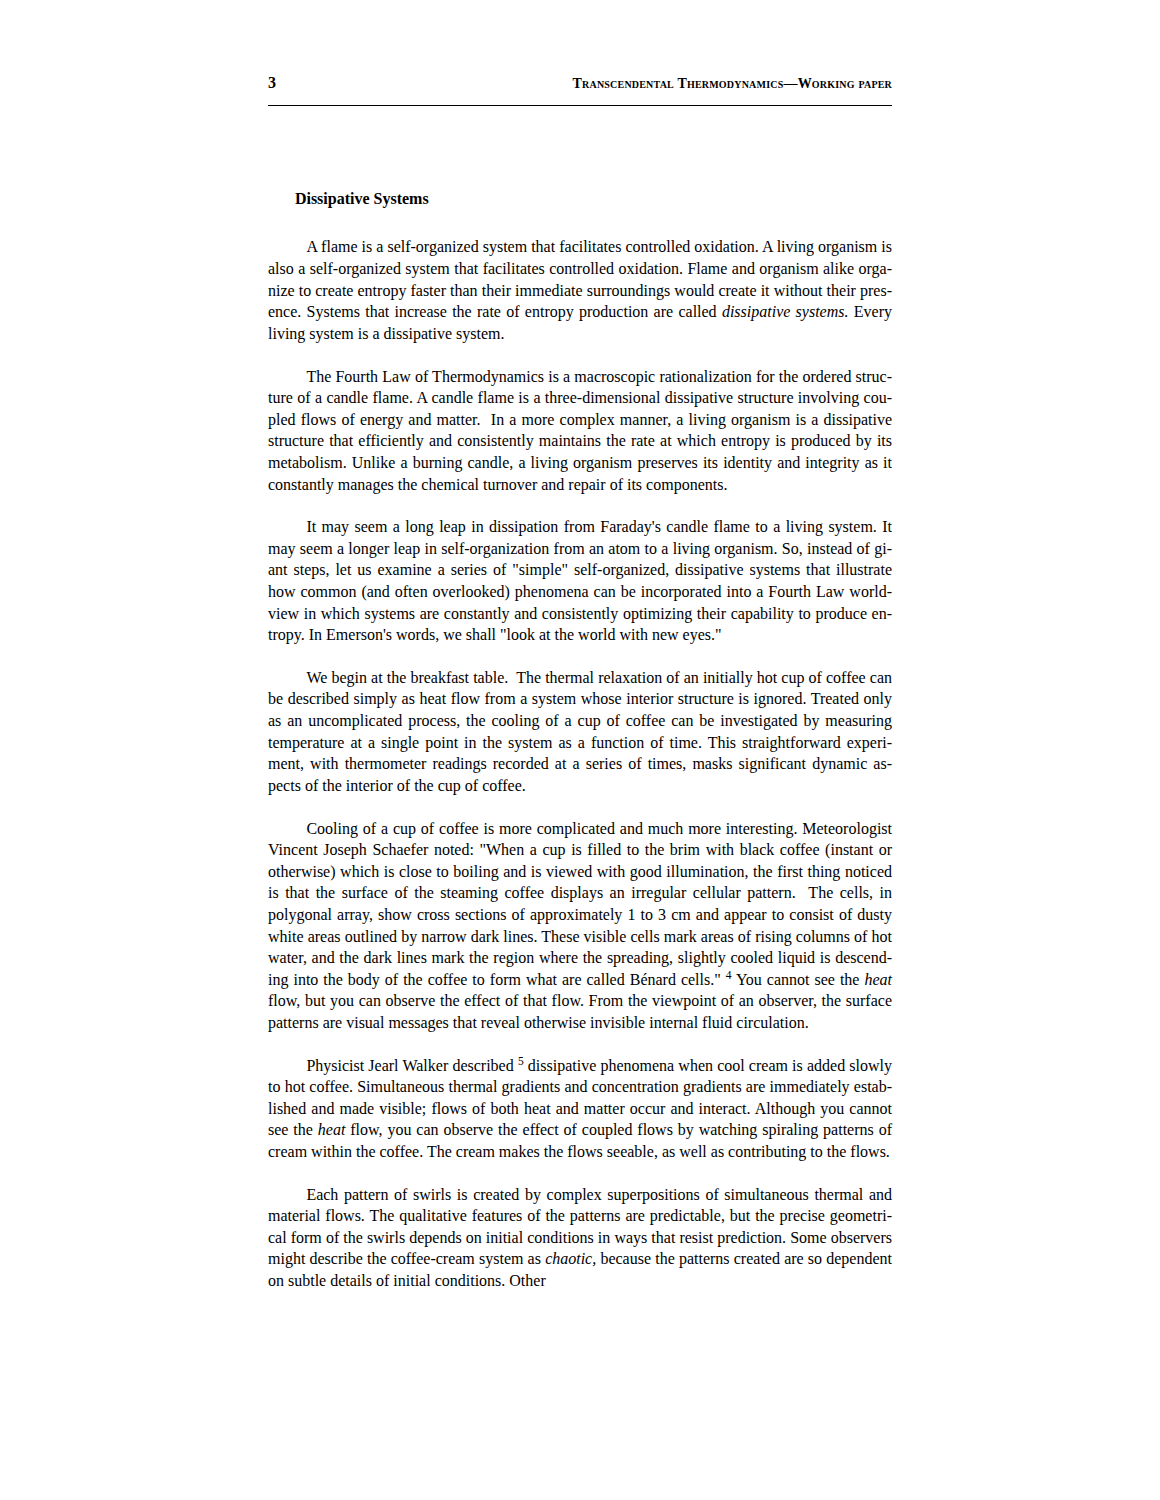3 Transcendental Thermodynamics—Working paper
Dissipative Systems
A flame is a self-organized system that facilitates controlled oxidation. A living organism is also a self-organized system that facilitates controlled oxidation. Flame and organism alike organize to create entropy faster than their immediate surroundings would create it without their presence. Systems that increase the rate of entropy production are called dissipative systems. Every living system is a dissipative system.
The Fourth Law of Thermodynamics is a macroscopic rationalization for the ordered structure of a candle flame. A candle flame is a three-dimensional dissipative structure involving coupled flows of energy and matter. In a more complex manner, a living organism is a dissipative structure that efficiently and consistently maintains the rate at which entropy is produced by its metabolism. Unlike a burning candle, a living organism preserves its identity and integrity as it constantly manages the chemical turnover and repair of its components.
It may seem a long leap in dissipation from Faraday's candle flame to a living system. It may seem a longer leap in self-organization from an atom to a living organism. So, instead of giant steps, let us examine a series of "simple" self-organized, dissipative systems that illustrate how common (and often overlooked) phenomena can be incorporated into a Fourth Law worldview in which systems are constantly and consistently optimizing their capability to produce entropy. In Emerson's words, we shall "look at the world with new eyes."
We begin at the breakfast table. The thermal relaxation of an initially hot cup of coffee can be described simply as heat flow from a system whose interior structure is ignored. Treated only as an uncomplicated process, the cooling of a cup of coffee can be investigated by measuring temperature at a single point in the system as a function of time. This straightforward experiment, with thermometer readings recorded at a series of times, masks significant dynamic aspects of the interior of the cup of coffee.
Cooling of a cup of coffee is more complicated and much more interesting. Meteorologist Vincent Joseph Schaefer noted: "When a cup is filled to the brim with black coffee (instant or otherwise) which is close to boiling and is viewed with good illumination, the first thing noticed is that the surface of the steaming coffee displays an irregular cellular pattern. The cells, in polygonal array, show cross sections of approximately 1 to 3 cm and appear to consist of dusty white areas outlined by narrow dark lines. These visible cells mark areas of rising columns of hot water, and the dark lines mark the region where the spreading, slightly cooled liquid is descending into the body of the coffee to form what are called Bénard cells." 4 You cannot see the heat flow, but you can observe the effect of that flow. From the viewpoint of an observer, the surface patterns are visual messages that reveal otherwise invisible internal fluid circulation.
Physicist Jearl Walker described 5 dissipative phenomena when cool cream is added slowly to hot coffee. Simultaneous thermal gradients and concentration gradients are immediately established and made visible; flows of both heat and matter occur and interact. Although you cannot see the heat flow, you can observe the effect of coupled flows by watching spiraling patterns of cream within the coffee. The cream makes the flows seeable, as well as contributing to the flows.
Each pattern of swirls is created by complex superpositions of simultaneous thermal and material flows. The qualitative features of the patterns are predictable, but the precise geometrical form of the swirls depends on initial conditions in ways that resist prediction. Some observers might describe the coffee-cream system as chaotic, because the patterns created are so dependent on subtle details of initial conditions. Other